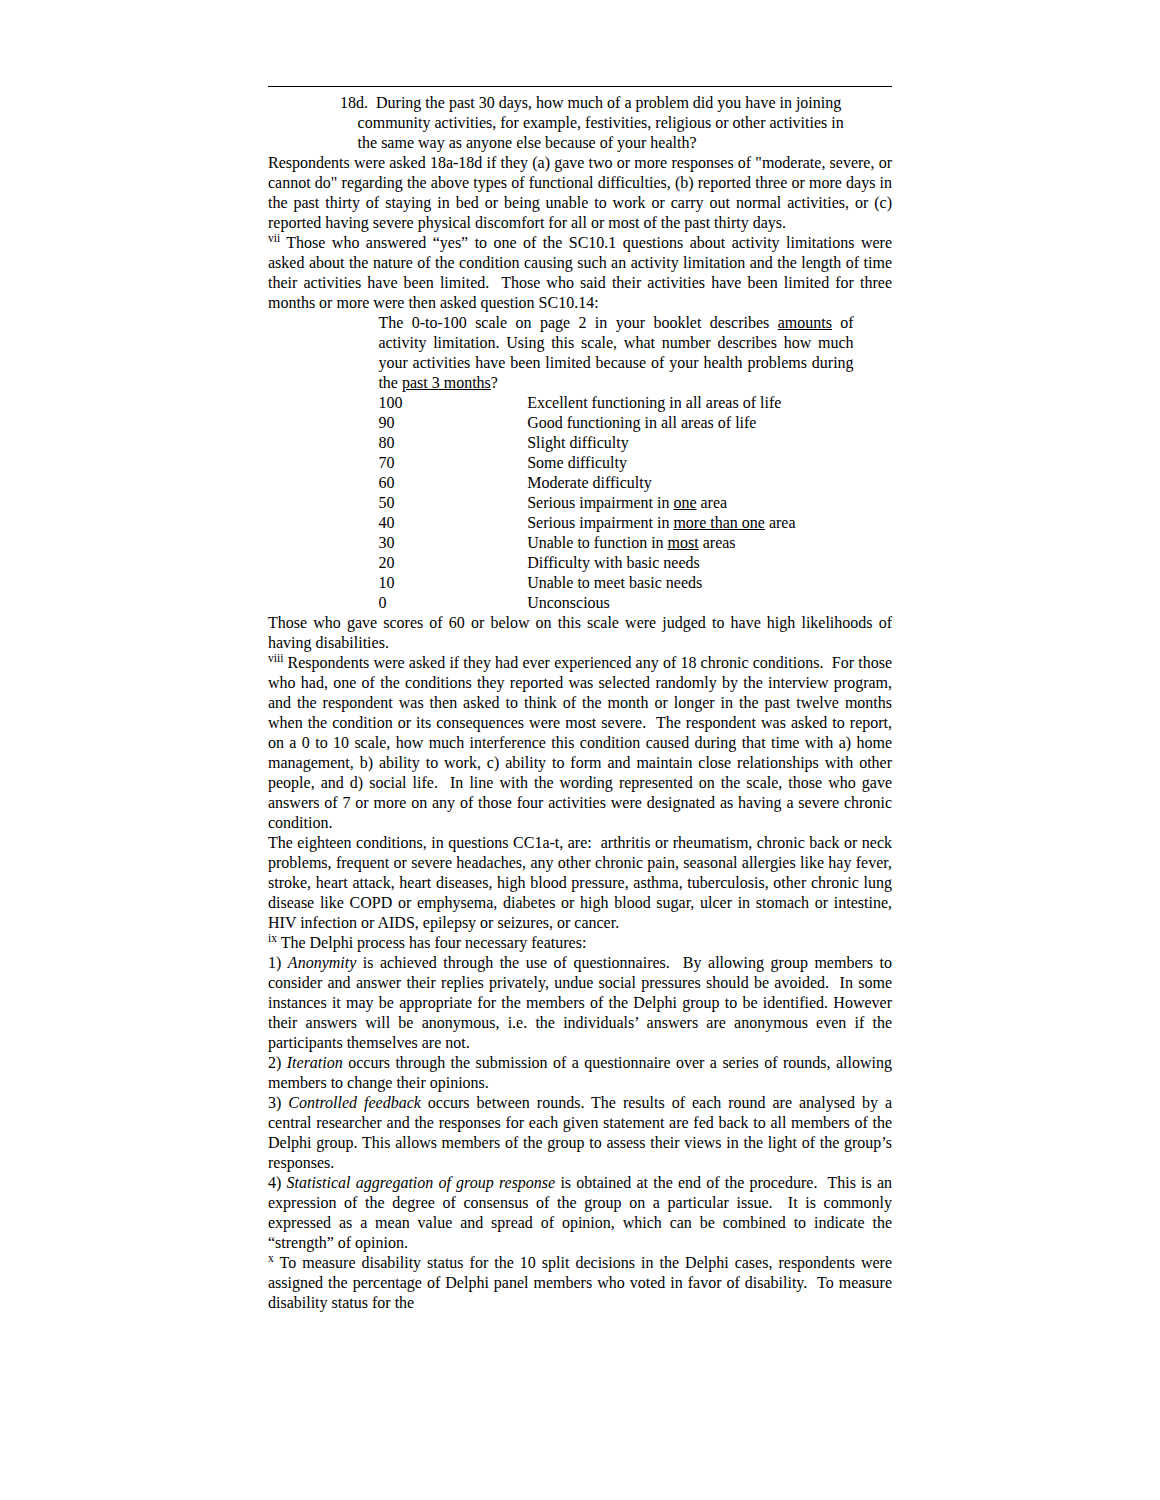18d. During the past 30 days, how much of a problem did you have in joining community activities, for example, festivities, religious or other activities in the same way as anyone else because of your health?
Respondents were asked 18a-18d if they (a) gave two or more responses of "moderate, severe, or cannot do" regarding the above types of functional difficulties, (b) reported three or more days in the past thirty of staying in bed or being unable to work or carry out normal activities, or (c) reported having severe physical discomfort for all or most of the past thirty days.
vii Those who answered “yes” to one of the SC10.1 questions about activity limitations were asked about the nature of the condition causing such an activity limitation and the length of time their activities have been limited. Those who said their activities have been limited for three months or more were then asked question SC10.14:
The 0-to-100 scale on page 2 in your booklet describes amounts of activity limitation. Using this scale, what number describes how much your activities have been limited because of your health problems during the past 3 months?
| 100 | Excellent functioning in all areas of life |
| 90 | Good functioning in all areas of life |
| 80 | Slight difficulty |
| 70 | Some difficulty |
| 60 | Moderate difficulty |
| 50 | Serious impairment in one area |
| 40 | Serious impairment in more than one area |
| 30 | Unable to function in most areas |
| 20 | Difficulty with basic needs |
| 10 | Unable to meet basic needs |
| 0 | Unconscious |
Those who gave scores of 60 or below on this scale were judged to have high likelihoods of having disabilities.
viii Respondents were asked if they had ever experienced any of 18 chronic conditions. For those who had, one of the conditions they reported was selected randomly by the interview program, and the respondent was then asked to think of the month or longer in the past twelve months when the condition or its consequences were most severe. The respondent was asked to report, on a 0 to 10 scale, how much interference this condition caused during that time with a) home management, b) ability to work, c) ability to form and maintain close relationships with other people, and d) social life. In line with the wording represented on the scale, those who gave answers of 7 or more on any of those four activities were designated as having a severe chronic condition.
The eighteen conditions, in questions CC1a-t, are: arthritis or rheumatism, chronic back or neck problems, frequent or severe headaches, any other chronic pain, seasonal allergies like hay fever, stroke, heart attack, heart diseases, high blood pressure, asthma, tuberculosis, other chronic lung disease like COPD or emphysema, diabetes or high blood sugar, ulcer in stomach or intestine, HIV infection or AIDS, epilepsy or seizures, or cancer.
ix The Delphi process has four necessary features:
1) Anonymity is achieved through the use of questionnaires. By allowing group members to consider and answer their replies privately, undue social pressures should be avoided. In some instances it may be appropriate for the members of the Delphi group to be identified. However their answers will be anonymous, i.e. the individuals’ answers are anonymous even if the participants themselves are not.
2) Iteration occurs through the submission of a questionnaire over a series of rounds, allowing members to change their opinions.
3) Controlled feedback occurs between rounds. The results of each round are analysed by a central researcher and the responses for each given statement are fed back to all members of the Delphi group. This allows members of the group to assess their views in the light of the group’s responses.
4) Statistical aggregation of group response is obtained at the end of the procedure. This is an expression of the degree of consensus of the group on a particular issue. It is commonly expressed as a mean value and spread of opinion, which can be combined to indicate the “strength” of opinion.
x To measure disability status for the 10 split decisions in the Delphi cases, respondents were assigned the percentage of Delphi panel members who voted in favor of disability. To measure disability status for the